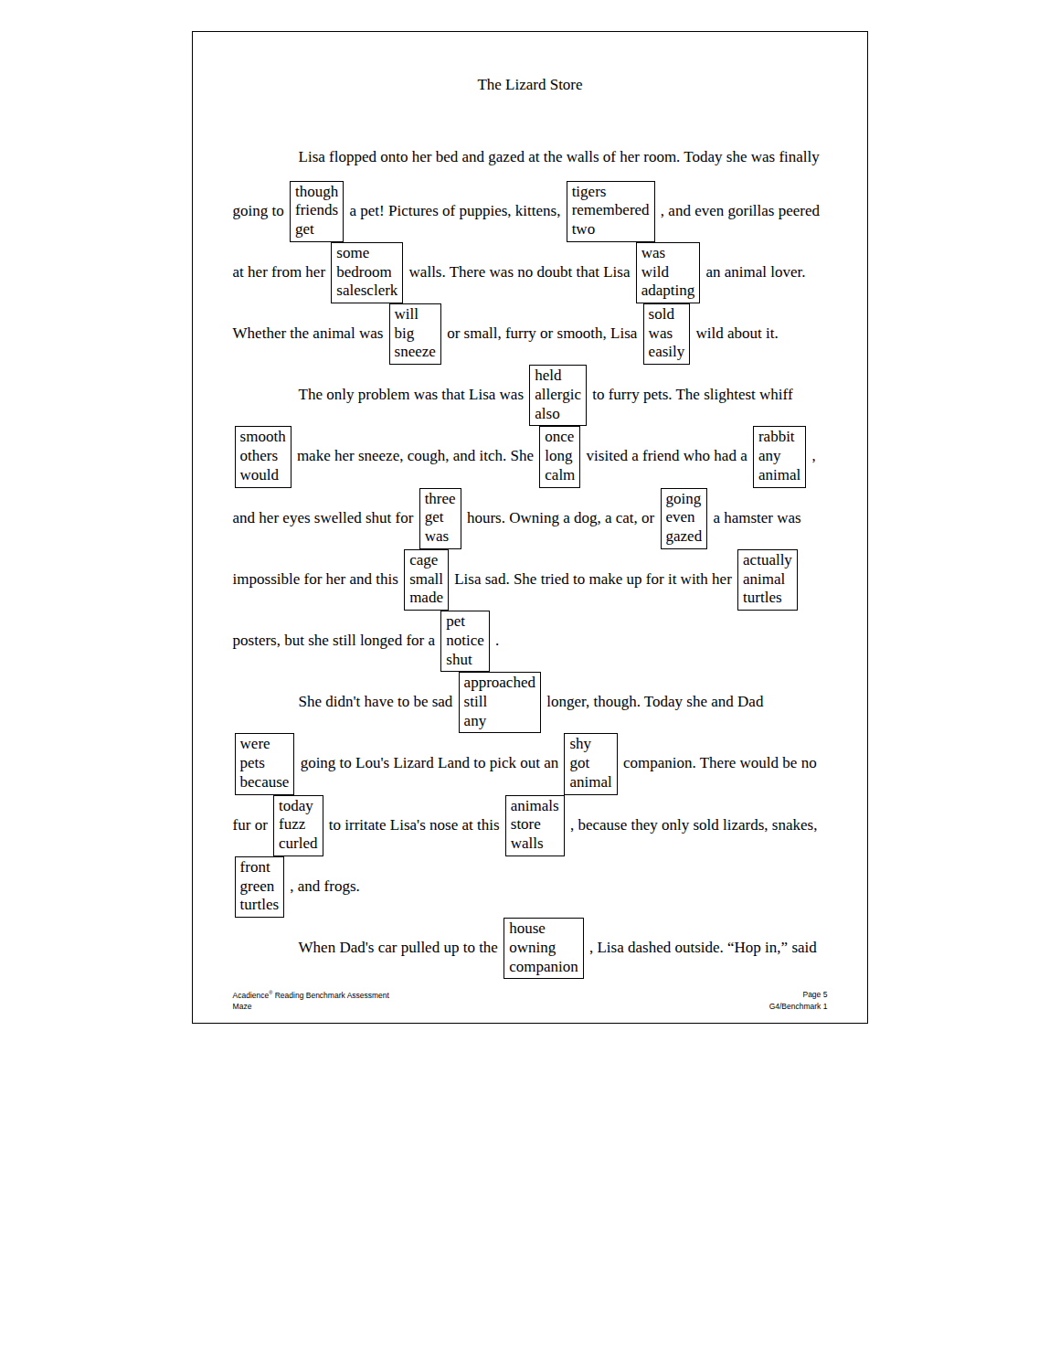The Lizard Store
Lisa flopped onto her bed and gazed at the walls of her room. Today she was finally going to though friends get a pet! Pictures of puppies, kittens, tigers remembered two , and even gorillas peered at her from her some bedroom salesclerk walls. There was no doubt that Lisa was wild adapting an animal lover. Whether the animal was will big sneeze or small, furry or smooth, Lisa sold was easily wild about it.
The only problem was that Lisa was held allergic also to furry pets. The slightest whiff smooth others would make her sneeze, cough, and itch. She once long calm visited a friend who had a rabbit any animal , and her eyes swelled shut for three get was hours. Owning a dog, a cat, or going even gazed a hamster was impossible for her and this cage small made Lisa sad. She tried to make up for it with her actually animal turtles posters, but she still longed for a pet notice shut .
She didn't have to be sad approached still any longer, though. Today she and Dad were pets because going to Lou's Lizard Land to pick out an shy got animal companion. There would be no fur or today fuzz curled to irritate Lisa's nose at this animals store walls , because they only sold lizards, snakes, front green turtles , and frogs.
When Dad's car pulled up to the house owning companion , Lisa dashed outside. “Hop in,” said
Acadience® Reading Benchmark Assessment
Maze
Page 5
G4/Benchmark 1